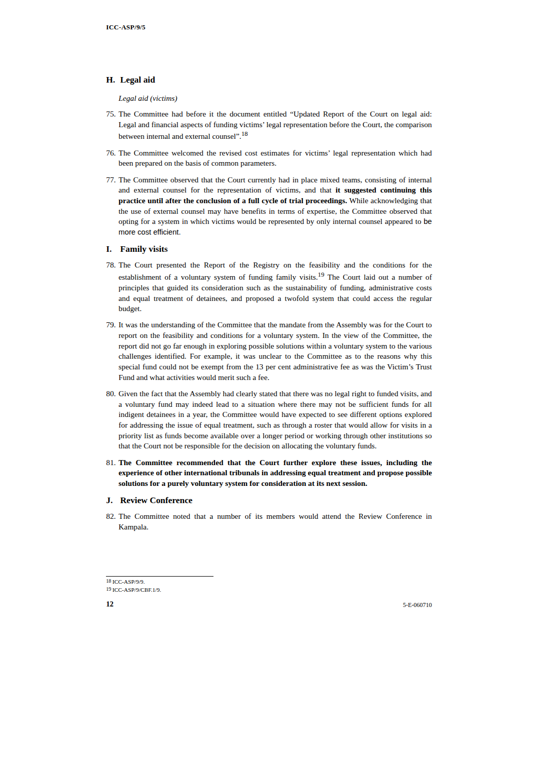ICC-ASP/9/5
H. Legal aid
Legal aid (victims)
75. The Committee had before it the document entitled “Updated Report of the Court on legal aid: Legal and financial aspects of funding victims’ legal representation before the Court, the comparison between internal and external counsel”.18
76. The Committee welcomed the revised cost estimates for victims’ legal representation which had been prepared on the basis of common parameters.
77. The Committee observed that the Court currently had in place mixed teams, consisting of internal and external counsel for the representation of victims, and that it suggested continuing this practice until after the conclusion of a full cycle of trial proceedings. While acknowledging that the use of external counsel may have benefits in terms of expertise, the Committee observed that opting for a system in which victims would be represented by only internal counsel appeared to be more cost efficient.
I. Family visits
78. The Court presented the Report of the Registry on the feasibility and the conditions for the establishment of a voluntary system of funding family visits.19 The Court laid out a number of principles that guided its consideration such as the sustainability of funding, administrative costs and equal treatment of detainees, and proposed a twofold system that could access the regular budget.
79. It was the understanding of the Committee that the mandate from the Assembly was for the Court to report on the feasibility and conditions for a voluntary system. In the view of the Committee, the report did not go far enough in exploring possible solutions within a voluntary system to the various challenges identified. For example, it was unclear to the Committee as to the reasons why this special fund could not be exempt from the 13 per cent administrative fee as was the Victim’s Trust Fund and what activities would merit such a fee.
80. Given the fact that the Assembly had clearly stated that there was no legal right to funded visits, and a voluntary fund may indeed lead to a situation where there may not be sufficient funds for all indigent detainees in a year, the Committee would have expected to see different options explored for addressing the issue of equal treatment, such as through a roster that would allow for visits in a priority list as funds become available over a longer period or working through other institutions so that the Court not be responsible for the decision on allocating the voluntary funds.
81. The Committee recommended that the Court further explore these issues, including the experience of other international tribunals in addressing equal treatment and propose possible solutions for a purely voluntary system for consideration at its next session.
J. Review Conference
82. The Committee noted that a number of its members would attend the Review Conference in Kampala.
18 ICC-ASP/9/9.
19 ICC-ASP/9/CBF.1/9.
12
5-E-060710